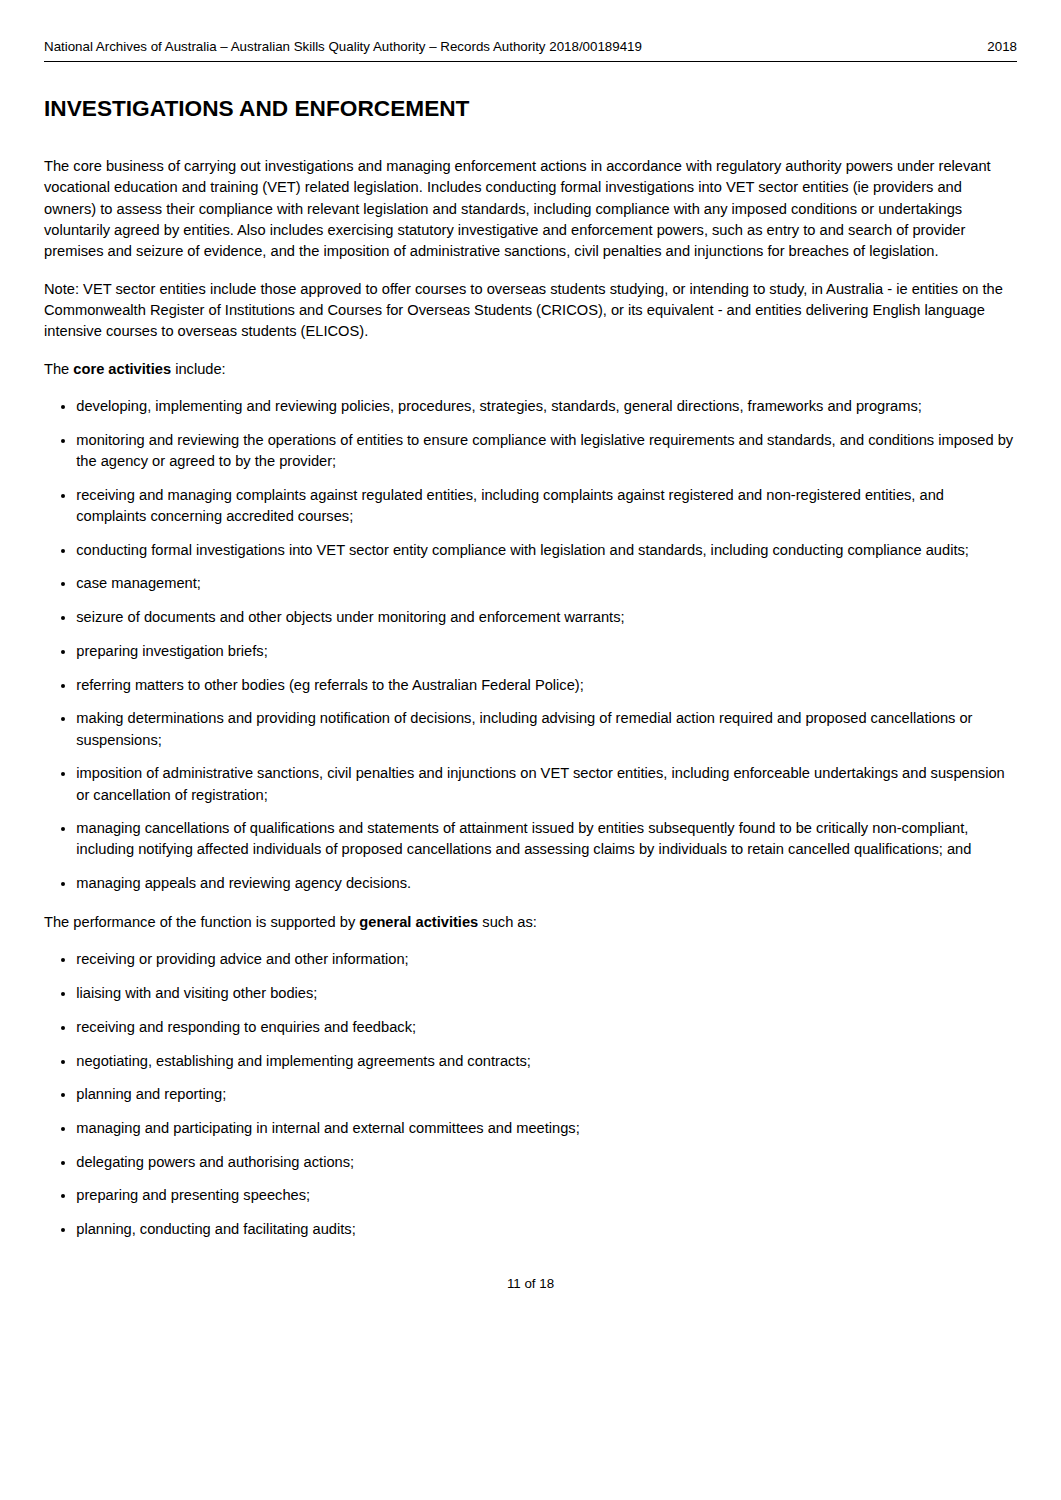National Archives of Australia – Australian Skills Quality Authority – Records Authority 2018/00189419
2018
INVESTIGATIONS AND ENFORCEMENT
The core business of carrying out investigations and managing enforcement actions in accordance with regulatory authority powers under relevant vocational education and training (VET) related legislation. Includes conducting formal investigations into VET sector entities (ie providers and owners) to assess their compliance with relevant legislation and standards, including compliance with any imposed conditions or undertakings voluntarily agreed by entities. Also includes exercising statutory investigative and enforcement powers, such as entry to and search of provider premises and seizure of evidence, and the imposition of administrative sanctions, civil penalties and injunctions for breaches of legislation.
Note: VET sector entities include those approved to offer courses to overseas students studying, or intending to study, in Australia - ie entities on the Commonwealth Register of Institutions and Courses for Overseas Students (CRICOS), or its equivalent - and entities delivering English language intensive courses to overseas students (ELICOS).
The core activities include:
developing, implementing and reviewing policies, procedures, strategies, standards, general directions, frameworks and programs;
monitoring and reviewing the operations of entities to ensure compliance with legislative requirements and standards, and conditions imposed by the agency or agreed to by the provider;
receiving and managing complaints against regulated entities, including complaints against registered and non-registered entities, and complaints concerning accredited courses;
conducting formal investigations into VET sector entity compliance with legislation and standards, including conducting compliance audits;
case management;
seizure of documents and other objects under monitoring and enforcement warrants;
preparing investigation briefs;
referring matters to other bodies (eg referrals to the Australian Federal Police);
making determinations and providing notification of decisions, including advising of remedial action required and proposed cancellations or suspensions;
imposition of administrative sanctions, civil penalties and injunctions on VET sector entities, including enforceable undertakings and suspension or cancellation of registration;
managing cancellations of qualifications and statements of attainment issued by entities subsequently found to be critically non-compliant, including notifying affected individuals of proposed cancellations and assessing claims by individuals to retain cancelled qualifications; and
managing appeals and reviewing agency decisions.
The performance of the function is supported by general activities such as:
receiving or providing advice and other information;
liaising with and visiting other bodies;
receiving and responding to enquiries and feedback;
negotiating, establishing and implementing agreements and contracts;
planning and reporting;
managing and participating in internal and external committees and meetings;
delegating powers and authorising actions;
preparing and presenting speeches;
planning, conducting and facilitating audits;
11 of 18